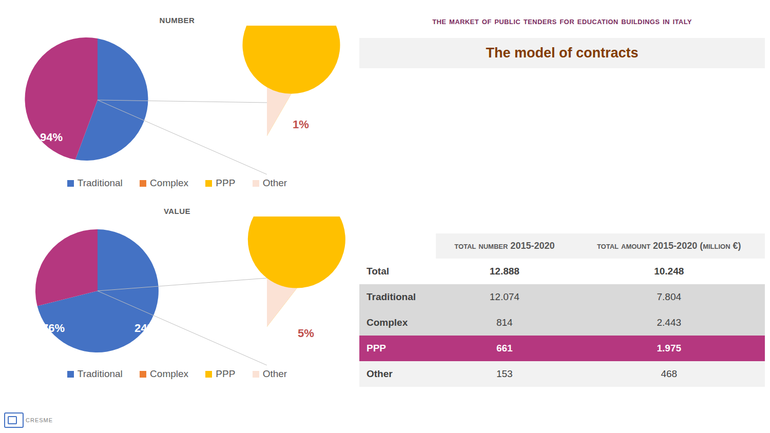Number
94%
6%
5%
1%
Traditional Complex PPP Other
Value
76%
24%
19%
5%
Traditional Complex PPP Other
The market of public tenders for education buildings in Italy
The model of contracts
| | Total number 2015-2020 | Total amount 2015-2020 (million €) |
| --- | --- | --- |
| Total | 12.888 | 10.248 |
| Traditional | 12.074 | 7.804 |
| Complex | 814 | 2.443 |
| PPP | 661 | 1.975 |
| Other | 153 | 468 |
CRESME